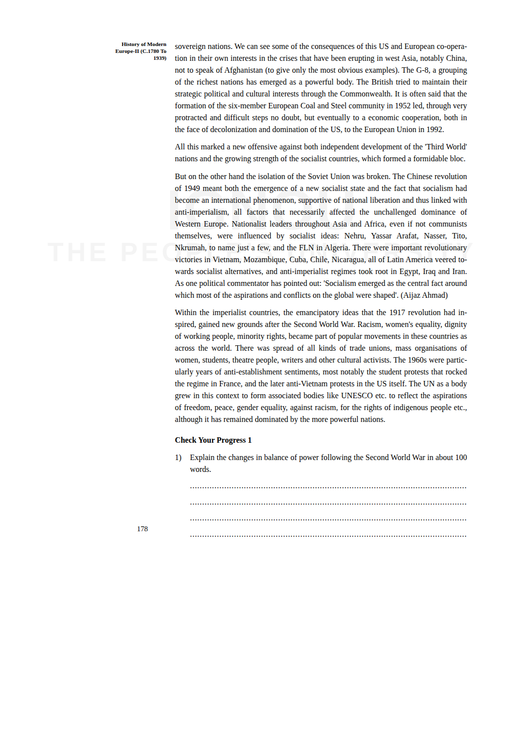IGNOU THE PEOPLE'S UNIVERSITY
History of Modern
Europe-II (C.1780 To 1939)
sovereign nations. We can see some of the consequences of this US and European co-operation in their own interests in the crises that have been erupting in west Asia, notably China, not to speak of Afghanistan (to give only the most obvious examples). The G-8, a grouping of the richest nations has emerged as a powerful body. The British tried to maintain their strategic political and cultural interests through the Commonwealth. It is often said that the formation of the six-member European Coal and Steel community in 1952 led, through very protracted and difficult steps no doubt, but eventually to a economic cooperation, both in the face of decolonization and domination of the US, to the European Union in 1992.
All this marked a new offensive against both independent development of the 'Third World' nations and the growing strength of the socialist countries, which formed a formidable bloc.
But on the other hand the isolation of the Soviet Union was broken. The Chinese revolution of 1949 meant both the emergence of a new socialist state and the fact that socialism had become an international phenomenon, supportive of national liberation and thus linked with anti-imperialism, all factors that necessarily affected the unchallenged dominance of Western Europe. Nationalist leaders throughout Asia and Africa, even if not communists themselves, were influenced by socialist ideas: Nehru, Yassar Arafat, Nasser, Tito, Nkrumah, to name just a few, and the FLN in Algeria. There were important revolutionary victories in Vietnam, Mozambique, Cuba, Chile, Nicaragua, all of Latin America veered towards socialist alternatives, and anti-imperialist regimes took root in Egypt, Iraq and Iran. As one political commentator has pointed out: 'Socialism emerged as the central fact around which most of the aspirations and conflicts on the global were shaped'. (Aijaz Ahmad)
Within the imperialist countries, the emancipatory ideas that the 1917 revolution had inspired, gained new grounds after the Second World War. Racism, women's equality, dignity of working people, minority rights, became part of popular movements in these countries as across the world. There was spread of all kinds of trade unions, mass organisations of women, students, theatre people, writers and other cultural activists. The 1960s were particularly years of anti-establishment sentiments, most notably the student protests that rocked the regime in France, and the later anti-Vietnam protests in the US itself. The UN as a body grew in this context to form associated bodies like UNESCO etc. to reflect the aspirations of freedom, peace, gender equality, against racism, for the rights of indigenous people etc., although it has remained dominated by the more powerful nations.
Check Your Progress 1
1) Explain the changes in balance of power following the Second World War in about 100 words.
.................................................................................................................
.................................................................................................................
.................................................................................................................
.................................................................................................................
178